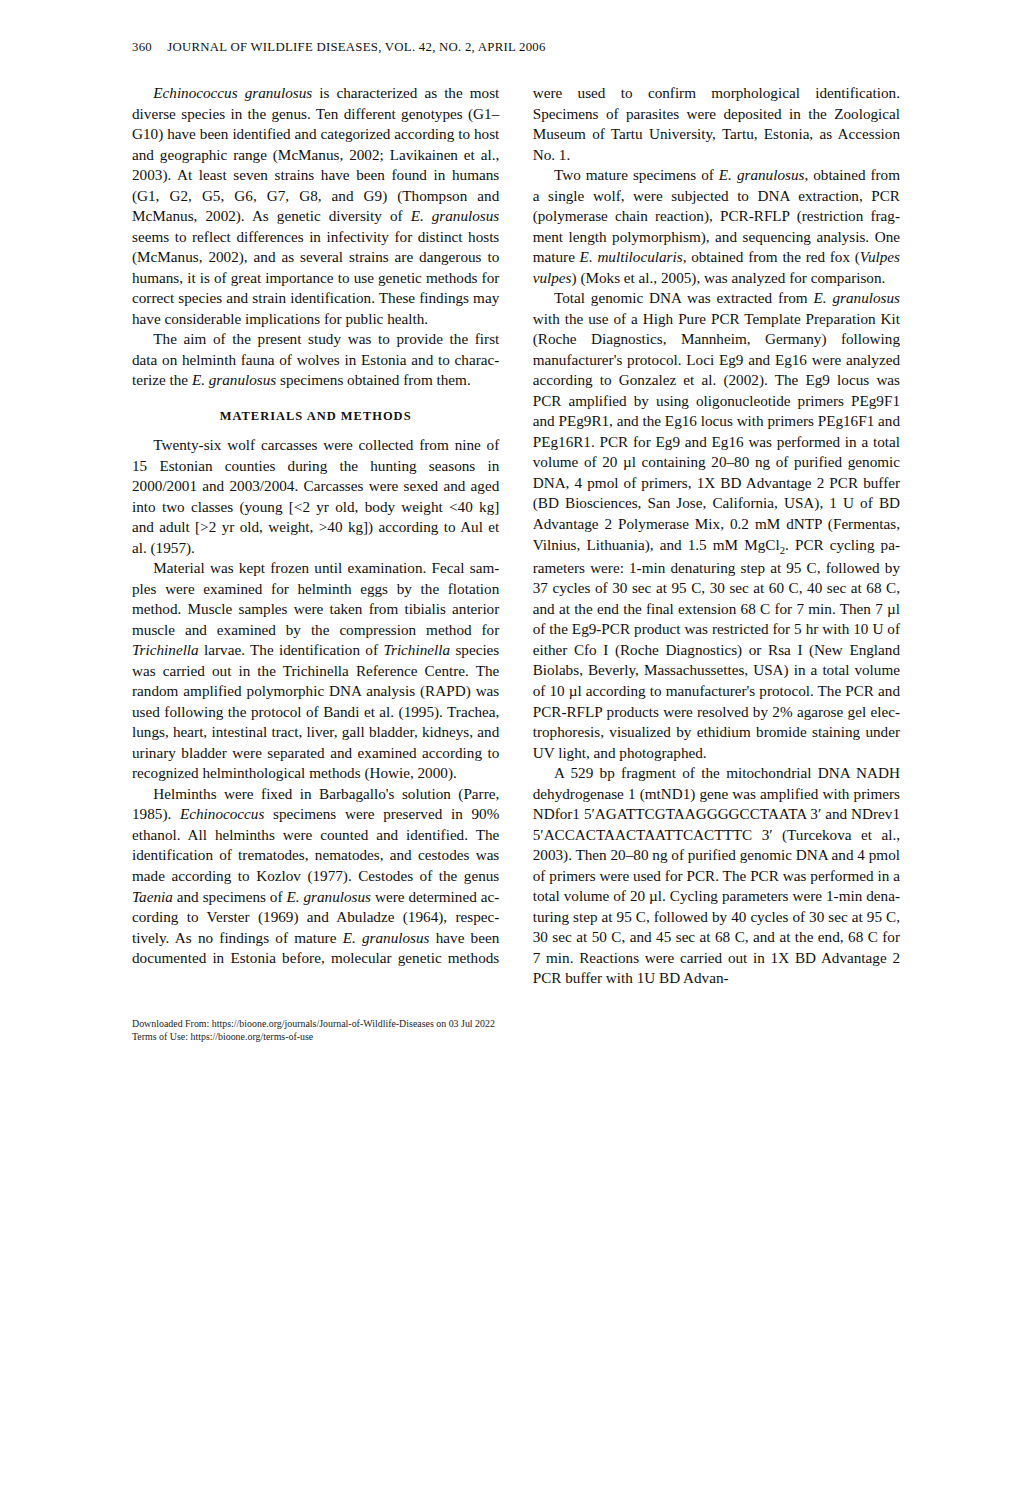360 Journal of Wildlife Diseases, Vol. 42, No. 2, April 2006
Echinococcus granulosus is characterized as the most diverse species in the genus. Ten different genotypes (G1–G10) have been identified and categorized according to host and geographic range (McManus, 2002; Lavikainen et al., 2003). At least seven strains have been found in humans (G1, G2, G5, G6, G7, G8, and G9) (Thompson and McManus, 2002). As genetic diversity of E. granulosus seems to reflect differences in infectivity for distinct hosts (McManus, 2002), and as several strains are dangerous to humans, it is of great importance to use genetic methods for correct species and strain identification. These findings may have considerable implications for public health.
The aim of the present study was to provide the first data on helminth fauna of wolves in Estonia and to characterize the E. granulosus specimens obtained from them.
Materials and Methods
Twenty-six wolf carcasses were collected from nine of 15 Estonian counties during the hunting seasons in 2000/2001 and 2003/2004. Carcasses were sexed and aged into two classes (young [<2 yr old, body weight <40 kg] and adult [>2 yr old, weight, >40 kg]) according to Aul et al. (1957).
Material was kept frozen until examination. Fecal samples were examined for helminth eggs by the flotation method. Muscle samples were taken from tibialis anterior muscle and examined by the compression method for Trichinella larvae. The identification of Trichinella species was carried out in the Trichinella Reference Centre. The random amplified polymorphic DNA analysis (RAPD) was used following the protocol of Bandi et al. (1995). Trachea, lungs, heart, intestinal tract, liver, gall bladder, kidneys, and urinary bladder were separated and examined according to recognized helminthological methods (Howie, 2000).
Helminths were fixed in Barbagallo's solution (Parre, 1985). Echinococcus specimens were preserved in 90% ethanol. All helminths were counted and identified. The identification of trematodes, nematodes, and cestodes was made according to Kozlov (1977). Cestodes of the genus Taenia and specimens of E. granulosus were determined according to Verster (1969) and Abuladze (1964), respectively. As no findings of mature E. granulosus have been documented in Estonia before, molecular genetic methods were used to confirm morphological identification. Specimens of parasites were deposited in the Zoological Museum of Tartu University, Tartu, Estonia, as Accession No. 1.
Two mature specimens of E. granulosus, obtained from a single wolf, were subjected to DNA extraction, PCR (polymerase chain reaction), PCR-RFLP (restriction fragment length polymorphism), and sequencing analysis. One mature E. multilocularis, obtained from the red fox (Vulpes vulpes) (Moks et al., 2005), was analyzed for comparison.
Total genomic DNA was extracted from E. granulosus with the use of a High Pure PCR Template Preparation Kit (Roche Diagnostics, Mannheim, Germany) following manufacturer's protocol. Loci Eg9 and Eg16 were analyzed according to Gonzalez et al. (2002). The Eg9 locus was PCR amplified by using oligonucleotide primers PEg9F1 and PEg9R1, and the Eg16 locus with primers PEg16F1 and PEg16R1. PCR for Eg9 and Eg16 was performed in a total volume of 20 µl containing 20–80 ng of purified genomic DNA, 4 pmol of primers, 1X BD Advantage 2 PCR buffer (BD Biosciences, San Jose, California, USA), 1 U of BD Advantage 2 Polymerase Mix, 0.2 mM dNTP (Fermentas, Vilnius, Lithuania), and 1.5 mM MgCl2. PCR cycling parameters were: 1-min denaturing step at 95 C, followed by 37 cycles of 30 sec at 95 C, 30 sec at 60 C, 40 sec at 68 C, and at the end the final extension 68 C for 7 min. Then 7 µl of the Eg9-PCR product was restricted for 5 hr with 10 U of either Cfo I (Roche Diagnostics) or Rsa I (New England Biolabs, Beverly, Massachussettes, USA) in a total volume of 10 µl according to manufacturer's protocol. The PCR and PCR-RFLP products were resolved by 2% agarose gel electrophoresis, visualized by ethidium bromide staining under UV light, and photographed.
A 529 bp fragment of the mitochondrial DNA NADH dehydrogenase 1 (mtND1) gene was amplified with primers NDfor1 5′AGATTCGTAAGGGGCCTAATA 3′ and NDrev1 5′ACCACTAACTAATTCACTTTC 3′ (Turcekova et al., 2003). Then 20–80 ng of purified genomic DNA and 4 pmol of primers were used for PCR. The PCR was performed in a total volume of 20 µl. Cycling parameters were 1-min denaturing step at 95 C, followed by 40 cycles of 30 sec at 95 C, 30 sec at 50 C, and 45 sec at 68 C, and at the end, 68 C for 7 min. Reactions were carried out in 1X BD Advantage 2 PCR buffer with 1U BD Advan-
Downloaded From: https://bioone.org/journals/Journal-of-Wildlife-Diseases on 03 Jul 2022
Terms of Use: https://bioone.org/terms-of-use